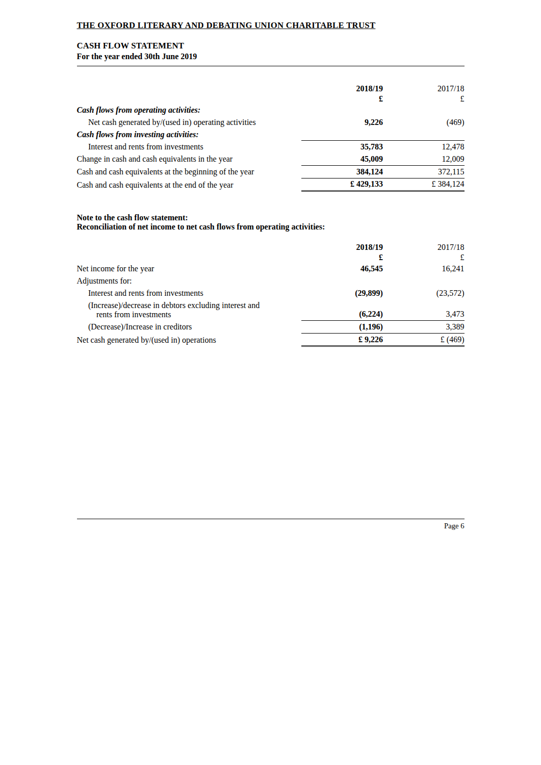THE OXFORD LITERARY AND DEBATING UNION CHARITABLE TRUST
CASH FLOW STATEMENT
For the year ended 30th June 2019
| | 2018/19 | 2017/18 |
| --- | --- | --- |
| | £ | £ |
| Cash flows from operating activities: | | |
| Net cash generated by/(used in) operating activities | 9,226 | (469) |
| Cash flows from investing activities: | | |
| Interest and rents from investments | 35,783 | 12,478 |
| Change in cash and cash equivalents in the year | 45,009 | 12,009 |
| Cash and cash equivalents at the beginning of the year | 384,124 | 372,115 |
| Cash and cash equivalents at the end of the year | £ 429,133 | £ 384,124 |
Note to the cash flow statement:
Reconciliation of net income to net cash flows from operating activities:
| | 2018/19 | 2017/18 |
| --- | --- | --- |
| | £ | £ |
| Net income for the year | 46,545 | 16,241 |
| Adjustments for: | | |
| Interest and rents from investments | (29,899) | (23,572) |
| (Increase)/decrease in debtors excluding interest and rents from investments | (6,224) | 3,473 |
| (Decrease)/Increase in creditors | (1,196) | 3,389 |
| Net cash generated by/(used in) operations | £ 9,226 | £ (469) |
Page 6